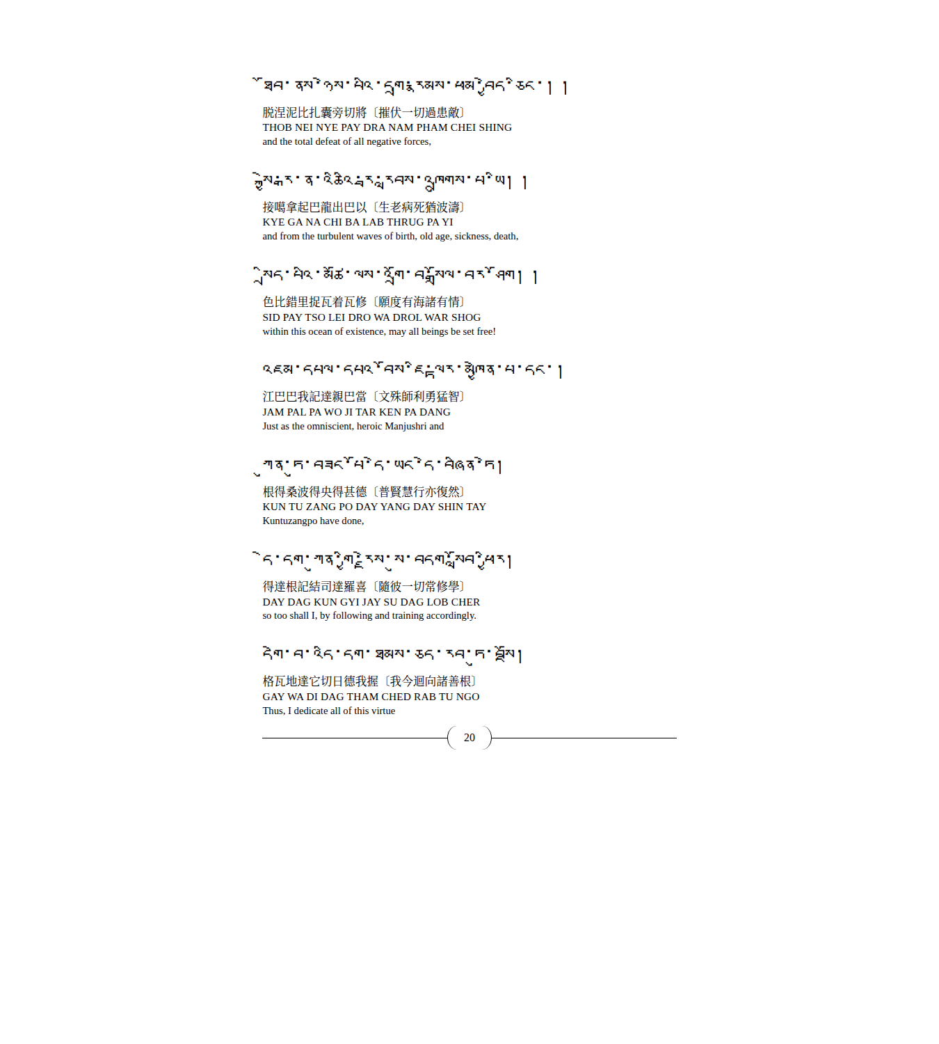ཐོབ་ནས་ཉེས་པའི་དགྲ་རྣམས་ཕམ་བྱེད་ཅིང་། །
脱涅泥比扎囊旁切將〔摧伏一切過患敵〕
THOB NEI NYE PAY DRA NAM PHAM CHEI SHING
and the total defeat of all negative forces,
སྐྱེ་རྒ་ན་འཆིའི་རྦ་རླབས་འཁྲུགས་པ་ཡི། །
接噶拿起巴龍出巴以〔生老病死猶波濤〕
KYE GA NA CHI BA LAB THRUG PA YI
and from the turbulent waves of birth, old age, sickness, death,
སྲིད་པའི་མཚོ་ལས་འགྲོ་བ་སྒྲོལ་བར་ཤོག། །
色比錯里捉瓦着瓦修〔願度有海諸有情〕
SID PAY TSO LEI DRO WA DROL WAR SHOG
within this ocean of existence, may all beings be set free!
འཇམ་དཔལ་དཔའ་བོས་ཇི་ལྟར་མཁྱེན་པ་དང་།
江巴巴我記達親巴當〔文殊師利勇猛智〕
JAM PAL PA WO JI TAR KEN PA DANG
Just as the omniscient, heroic Manjushri and
ཀུན་ཏུ་བཟང་པོ་དེ་ཡང་དེ་བཞིན་ཏེ།
根得桑波得央得甚德〔普賢慧行亦復然〕
KUN TU ZANG PO DAY YANG DAY SHIN TAY
Kuntuzangpo have done,
དེ་དག་ཀུན་གྱི་རྗེས་སུ་བདག་སློབ་ཕྱིར།
得達根記結司達羅喜〔隨彼一切常修學〕
DAY DAG KUN GYI JAY SU DAG LOB CHER
so too shall I, by following and training accordingly.
དགེ་བ་འདི་དག་ཐམས་ཅད་རབ་ཏུ་བསྔོ།
格瓦地達它切日德我握〔我今迴向諸善根〕
GAY WA DI DAG THAM CHED RAB TU NGO
Thus, I dedicate all of this virtue
20